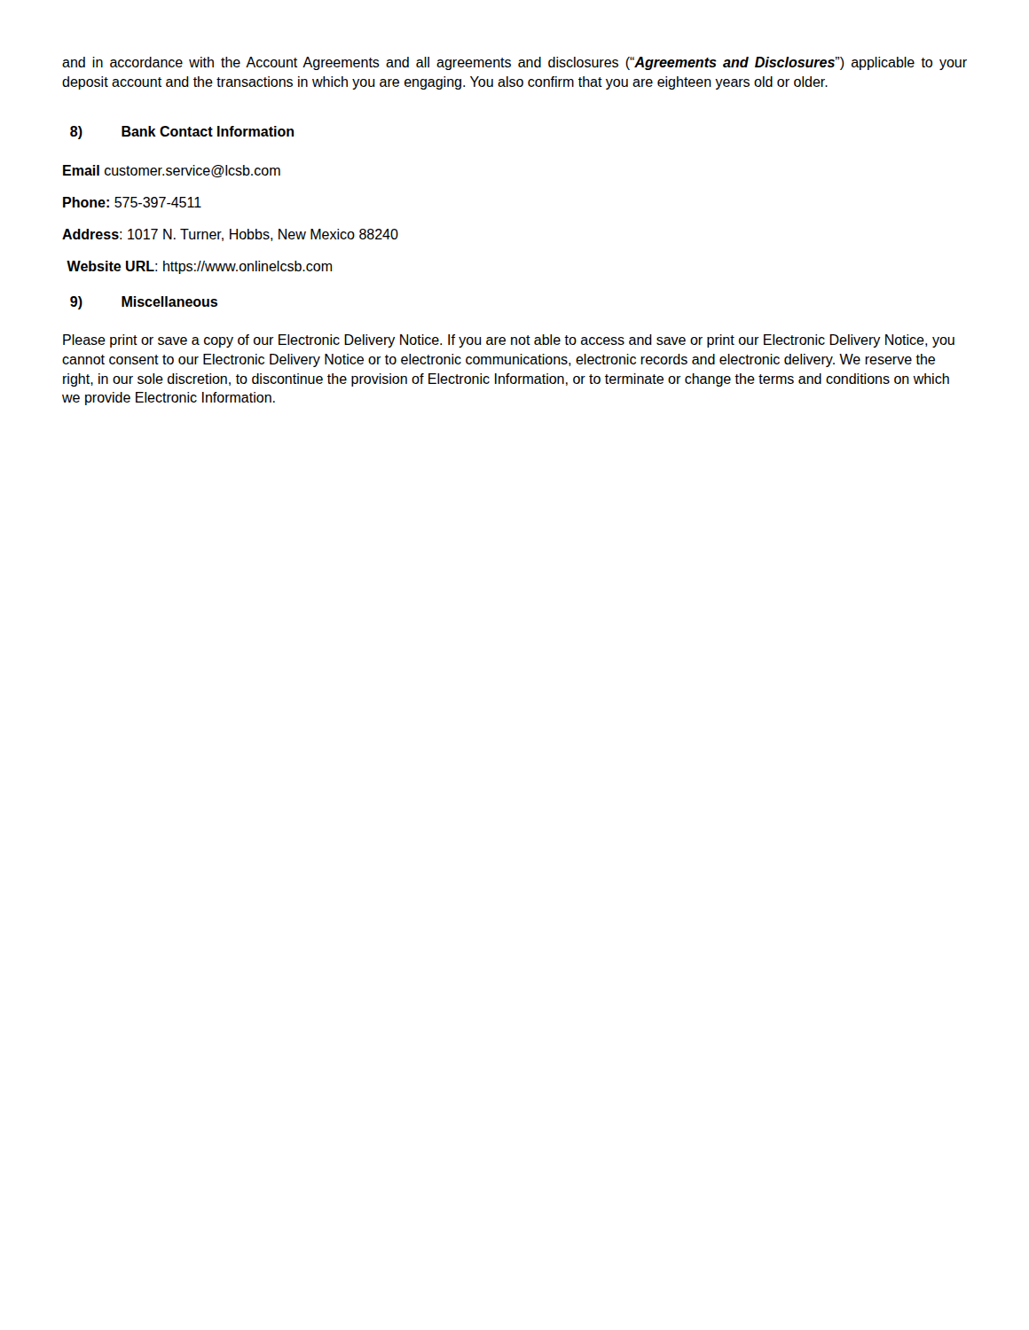and in accordance with the Account Agreements and all agreements and disclosures (“Agreements and Disclosures”) applicable to your deposit account and the transactions in which you are engaging. You also confirm that you are eighteen years old or older.
8) Bank Contact Information
Email customer.service@lcsb.com
Phone: 575-397-4511
Address: 1017 N. Turner, Hobbs, New Mexico 88240
Website URL: https://www.onlinelcsb.com
9) Miscellaneous
Please print or save a copy of our Electronic Delivery Notice. If you are not able to access and save or print our Electronic Delivery Notice, you cannot consent to our Electronic Delivery Notice or to electronic communications, electronic records and electronic delivery. We reserve the right, in our sole discretion, to discontinue the provision of Electronic Information, or to terminate or change the terms and conditions on which we provide Electronic Information.